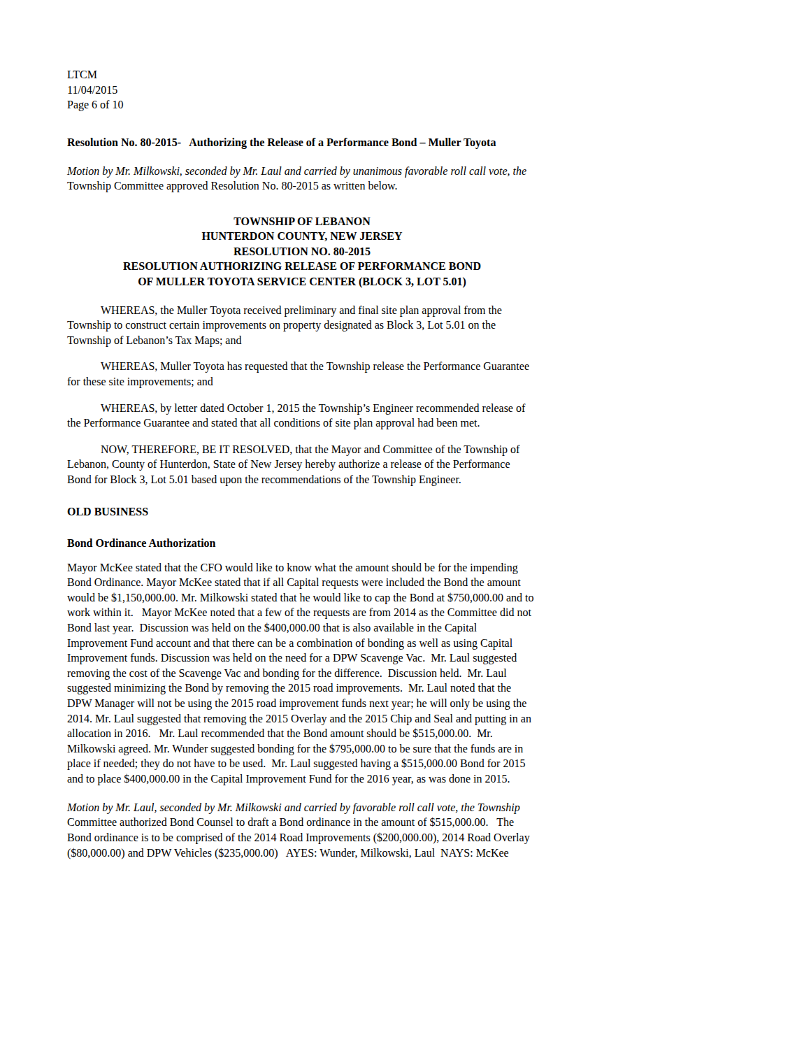LTCM
11/04/2015
Page 6 of 10
Resolution No. 80-2015- Authorizing the Release of a Performance Bond – Muller Toyota
Motion by Mr. Milkowski, seconded by Mr. Laul and carried by unanimous favorable roll call vote, the Township Committee approved Resolution No. 80-2015 as written below.
TOWNSHIP OF LEBANON
HUNTERDON COUNTY, NEW JERSEY
RESOLUTION NO. 80-2015
RESOLUTION AUTHORIZING RELEASE OF PERFORMANCE BOND
OF MULLER TOYOTA SERVICE CENTER (BLOCK 3, LOT 5.01)
WHEREAS, the Muller Toyota received preliminary and final site plan approval from the Township to construct certain improvements on property designated as Block 3, Lot 5.01 on the Township of Lebanon’s Tax Maps; and
WHEREAS, Muller Toyota has requested that the Township release the Performance Guarantee for these site improvements; and
WHEREAS, by letter dated October 1, 2015 the Township’s Engineer recommended release of the Performance Guarantee and stated that all conditions of site plan approval had been met.
NOW, THEREFORE, BE IT RESOLVED, that the Mayor and Committee of the Township of Lebanon, County of Hunterdon, State of New Jersey hereby authorize a release of the Performance Bond for Block 3, Lot 5.01 based upon the recommendations of the Township Engineer.
OLD BUSINESS
Bond Ordinance Authorization
Mayor McKee stated that the CFO would like to know what the amount should be for the impending Bond Ordinance. Mayor McKee stated that if all Capital requests were included the Bond the amount would be $1,150,000.00. Mr. Milkowski stated that he would like to cap the Bond at $750,000.00 and to work within it. Mayor McKee noted that a few of the requests are from 2014 as the Committee did not Bond last year. Discussion was held on the $400,000.00 that is also available in the Capital Improvement Fund account and that there can be a combination of bonding as well as using Capital Improvement funds. Discussion was held on the need for a DPW Scavenge Vac. Mr. Laul suggested removing the cost of the Scavenge Vac and bonding for the difference. Discussion held. Mr. Laul suggested minimizing the Bond by removing the 2015 road improvements. Mr. Laul noted that the DPW Manager will not be using the 2015 road improvement funds next year; he will only be using the 2014. Mr. Laul suggested that removing the 2015 Overlay and the 2015 Chip and Seal and putting in an allocation in 2016. Mr. Laul recommended that the Bond amount should be $515,000.00. Mr. Milkowski agreed. Mr. Wunder suggested bonding for the $795,000.00 to be sure that the funds are in place if needed; they do not have to be used. Mr. Laul suggested having a $515,000.00 Bond for 2015 and to place $400,000.00 in the Capital Improvement Fund for the 2016 year, as was done in 2015.
Motion by Mr. Laul, seconded by Mr. Milkowski and carried by favorable roll call vote, the Township Committee authorized Bond Counsel to draft a Bond ordinance in the amount of $515,000.00. The Bond ordinance is to be comprised of the 2014 Road Improvements ($200,000.00), 2014 Road Overlay ($80,000.00) and DPW Vehicles ($235,000.00) AYES: Wunder, Milkowski, Laul NAYS: McKee